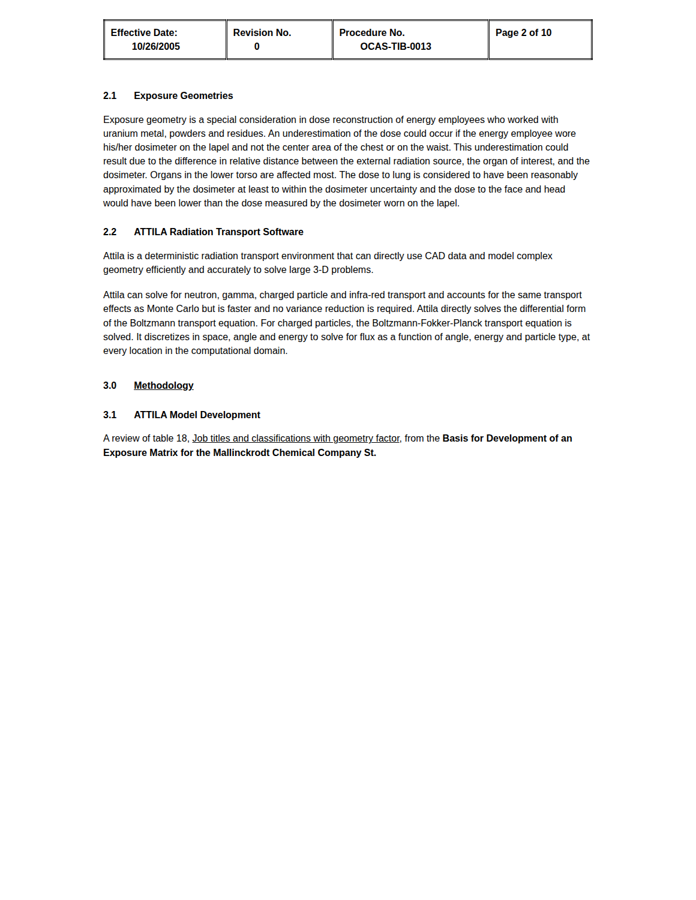| Effective Date: 10/26/2005 | Revision No. 0 | Procedure No. OCAS-TIB-0013 | Page 2 of 10 |
2.1 Exposure Geometries
Exposure geometry is a special consideration in dose reconstruction of energy employees who worked with uranium metal, powders and residues. An underestimation of the dose could occur if the energy employee wore his/her dosimeter on the lapel and not the center area of the chest or on the waist. This underestimation could result due to the difference in relative distance between the external radiation source, the organ of interest, and the dosimeter. Organs in the lower torso are affected most. The dose to lung is considered to have been reasonably approximated by the dosimeter at least to within the dosimeter uncertainty and the dose to the face and head would have been lower than the dose measured by the dosimeter worn on the lapel.
2.2 ATTILA Radiation Transport Software
Attila is a deterministic radiation transport environment that can directly use CAD data and model complex geometry efficiently and accurately to solve large 3-D problems.
Attila can solve for neutron, gamma, charged particle and infra-red transport and accounts for the same transport effects as Monte Carlo but is faster and no variance reduction is required. Attila directly solves the differential form of the Boltzmann transport equation. For charged particles, the Boltzmann-Fokker-Planck transport equation is solved. It discretizes in space, angle and energy to solve for flux as a function of angle, energy and particle type, at every location in the computational domain.
3.0 Methodology
3.1 ATTILA Model Development
A review of table 18, Job titles and classifications with geometry factor, from the Basis for Development of an Exposure Matrix for the Mallinckrodt Chemical Company St.